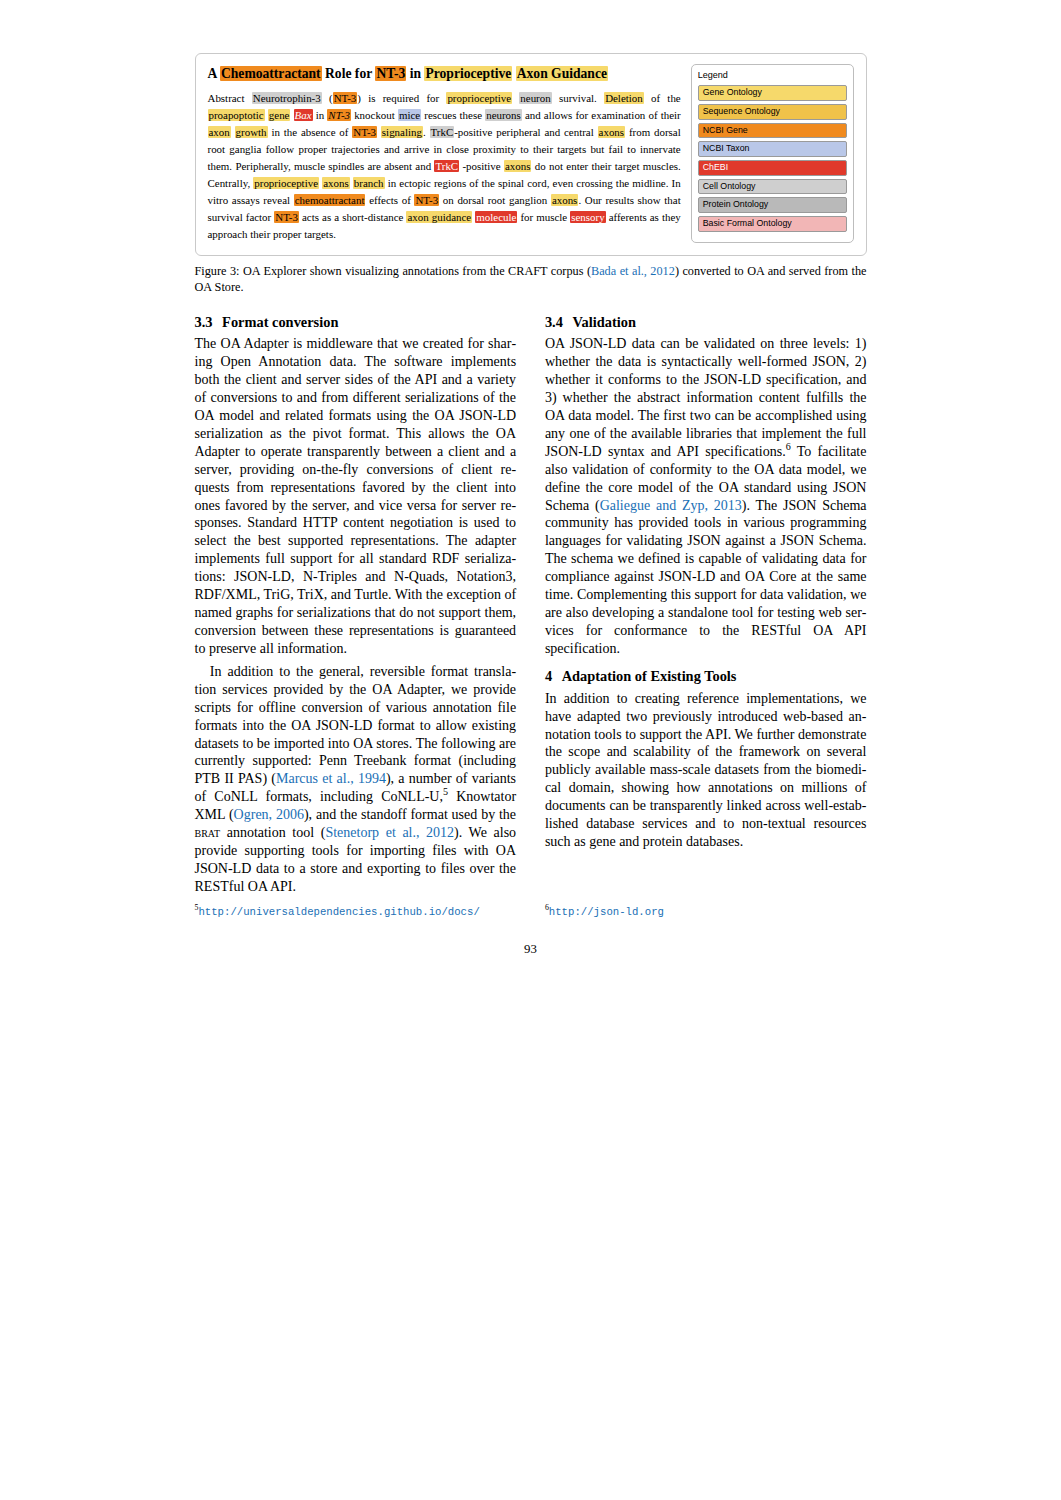A Chemoattractant Role for NT-3 in Proprioceptive Axon Guidance
Abstract Neurotrophin-3 (NT-3) is required for proprioceptive neuron survival. Deletion of the proapoptotic gene Bax in NT-3 knockout mice rescues these neurons and allows for examination of their axon growth in the absence of NT-3 signaling. TrkC-positive peripheral and central axons from dorsal root ganglia follow proper trajectories and arrive in close proximity to their targets but fail to innervate them. Peripherally, muscle spindles are absent and TrkC -positive axons do not enter their target muscles. Centrally, proprioceptive axons branch in ectopic regions of the spinal cord, even crossing the midline. In vitro assays reveal chemoattractant effects of NT-3 on dorsal root ganglion axons. Our results show that survival factor NT-3 acts as a short-distance axon guidance molecule for muscle sensory afferents as they approach their proper targets.
Legend
Gene Ontology
Sequence Ontology
NCBI Gene
NCBI Taxon
ChEBI
Cell Ontology
Protein Ontology
Basic Formal Ontology
Figure 3: OA Explorer shown visualizing annotations from the CRAFT corpus (Bada et al., 2012) converted to OA and served from the OA Store.
3.3 Format conversion
The OA Adapter is middleware that we created for sharing Open Annotation data. The software implements both the client and server sides of the API and a variety of conversions to and from different serializations of the OA model and related formats using the OA JSON-LD serialization as the pivot format. This allows the OA Adapter to operate transparently between a client and a server, providing on-the-fly conversions of client requests from representations favored by the client into ones favored by the server, and vice versa for server responses. Standard HTTP content negotiation is used to select the best supported representations. The adapter implements full support for all standard RDF serializations: JSON-LD, N-Triples and N-Quads, Notation3, RDF/XML, TriG, TriX, and Turtle. With the exception of named graphs for serializations that do not support them, conversion between these representations is guaranteed to preserve all information.
In addition to the general, reversible format translation services provided by the OA Adapter, we provide scripts for offline conversion of various annotation file formats into the OA JSON-LD format to allow existing datasets to be imported into OA stores. The following are currently supported: Penn Treebank format (including PTB II PAS) (Marcus et al., 1994), a number of variants of CoNLL formats, including CoNLL-U,5 Knowtator XML (Ogren, 2006), and the standoff format used by the brat annotation tool (Stenetorp et al., 2012). We also provide supporting tools for importing files with OA JSON-LD data to a store and exporting to files over the RESTful OA API.
3.4 Validation
OA JSON-LD data can be validated on three levels: 1) whether the data is syntactically well-formed JSON, 2) whether it conforms to the JSON-LD specification, and 3) whether the abstract information content fulfills the OA data model. The first two can be accomplished using any one of the available libraries that implement the full JSON-LD syntax and API specifications.6 To facilitate also validation of conformity to the OA data model, we define the core model of the OA standard using JSON Schema (Galiegue and Zyp, 2013). The JSON Schema community has provided tools in various programming languages for validating JSON against a JSON Schema. The schema we defined is capable of validating data for compliance against JSON-LD and OA Core at the same time. Complementing this support for data validation, we are also developing a standalone tool for testing web services for conformance to the RESTful OA API specification.
4 Adaptation of Existing Tools
In addition to creating reference implementations, we have adapted two previously introduced web-based annotation tools to support the API. We further demonstrate the scope and scalability of the framework on several publicly available mass-scale datasets from the biomedical domain, showing how annotations on millions of documents can be transparently linked across well-established database services and to non-textual resources such as gene and protein databases.
5http://universaldependencies.github.io/docs/
6http://json-ld.org
93